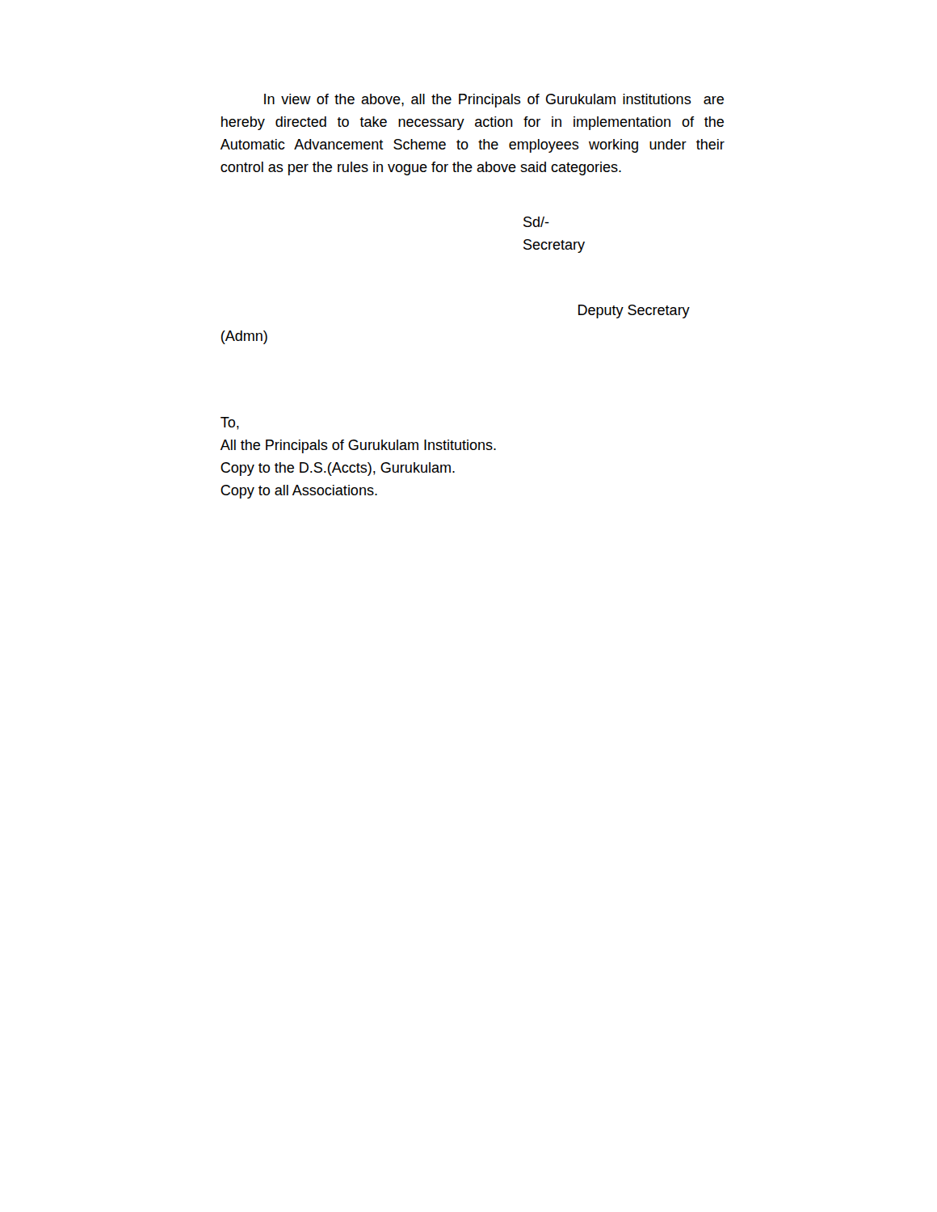In view of the above, all the Principals of Gurukulam institutions are hereby directed to take necessary action for in implementation of the Automatic Advancement Scheme to the employees working under their control as per the rules in vogue for the above said categories.
Sd/-
Secretary
Deputy Secretary
(Admn)
To,
All the Principals of Gurukulam Institutions.
Copy to the D.S.(Accts), Gurukulam.
Copy to all Associations.